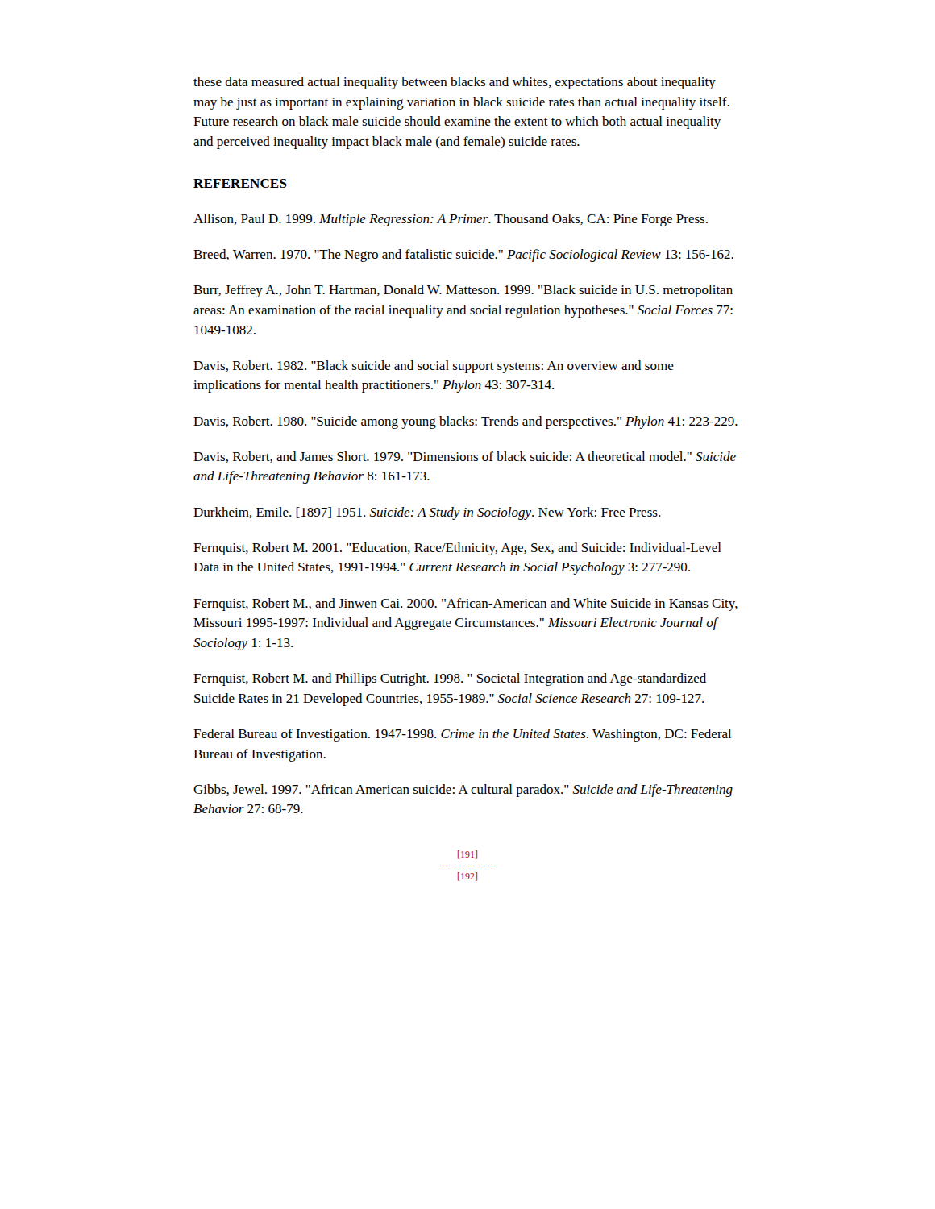these data measured actual inequality between blacks and whites, expectations about inequality may be just as important in explaining variation in black suicide rates than actual inequality itself. Future research on black male suicide should examine the extent to which both actual inequality and perceived inequality impact black male (and female) suicide rates.
REFERENCES
Allison, Paul D. 1999. Multiple Regression: A Primer. Thousand Oaks, CA: Pine Forge Press.
Breed, Warren. 1970. "The Negro and fatalistic suicide." Pacific Sociological Review 13: 156-162.
Burr, Jeffrey A., John T. Hartman, Donald W. Matteson. 1999. "Black suicide in U.S. metropolitan areas: An examination of the racial inequality and social regulation hypotheses." Social Forces 77: 1049-1082.
Davis, Robert. 1982. "Black suicide and social support systems: An overview and some implications for mental health practitioners." Phylon 43: 307-314.
Davis, Robert. 1980. "Suicide among young blacks: Trends and perspectives." Phylon 41: 223-229.
Davis, Robert, and James Short. 1979. "Dimensions of black suicide: A theoretical model." Suicide and Life-Threatening Behavior 8: 161-173.
Durkheim, Emile. [1897] 1951. Suicide: A Study in Sociology. New York: Free Press.
Fernquist, Robert M. 2001. "Education, Race/Ethnicity, Age, Sex, and Suicide: Individual-Level Data in the United States, 1991-1994." Current Research in Social Psychology 3: 277-290.
Fernquist, Robert M., and Jinwen Cai. 2000. "African-American and White Suicide in Kansas City, Missouri 1995-1997: Individual and Aggregate Circumstances." Missouri Electronic Journal of Sociology 1: 1-13.
Fernquist, Robert M. and Phillips Cutright. 1998. " Societal Integration and Age-standardized Suicide Rates in 21 Developed Countries, 1955-1989." Social Science Research 27: 109-127.
Federal Bureau of Investigation. 1947-1998. Crime in the United States. Washington, DC: Federal Bureau of Investigation.
Gibbs, Jewel. 1997. "African American suicide: A cultural paradox." Suicide and Life-Threatening Behavior 27: 68-79.
[191]
---------------
[192]